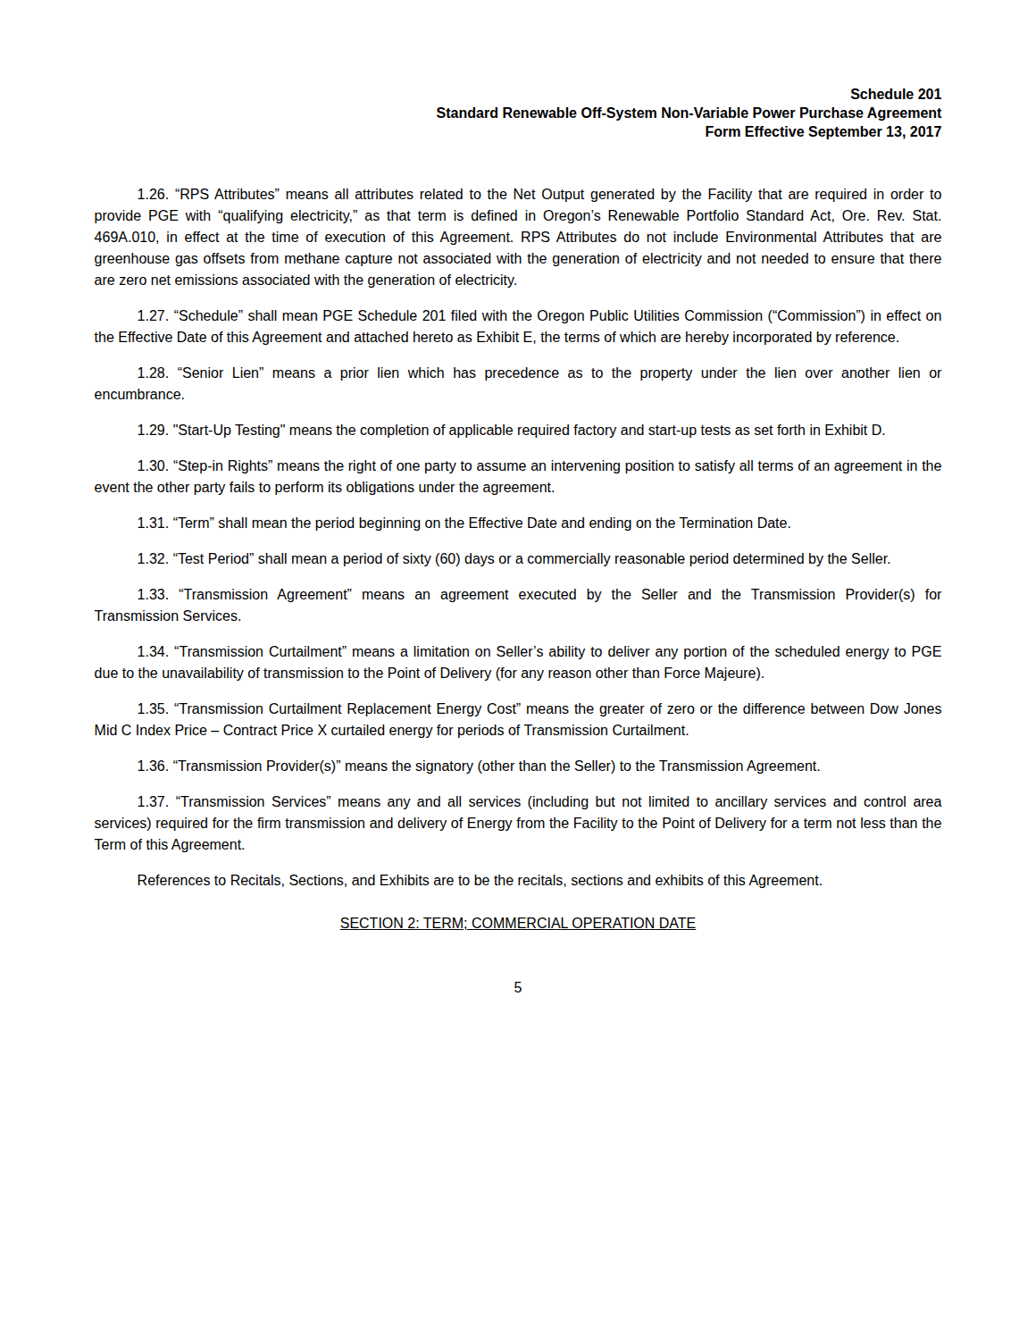Schedule 201
Standard Renewable Off-System Non-Variable Power Purchase Agreement
Form Effective September 13, 2017
1.26. “RPS Attributes” means all attributes related to the Net Output generated by the Facility that are required in order to provide PGE with “qualifying electricity,” as that term is defined in Oregon’s Renewable Portfolio Standard Act, Ore. Rev. Stat. 469A.010, in effect at the time of execution of this Agreement. RPS Attributes do not include Environmental Attributes that are greenhouse gas offsets from methane capture not associated with the generation of electricity and not needed to ensure that there are zero net emissions associated with the generation of electricity.
1.27. “Schedule” shall mean PGE Schedule 201 filed with the Oregon Public Utilities Commission (“Commission”) in effect on the Effective Date of this Agreement and attached hereto as Exhibit E, the terms of which are hereby incorporated by reference.
1.28. “Senior Lien” means a prior lien which has precedence as to the property under the lien over another lien or encumbrance.
1.29. "Start-Up Testing" means the completion of applicable required factory and start-up tests as set forth in Exhibit D.
1.30. “Step-in Rights” means the right of one party to assume an intervening position to satisfy all terms of an agreement in the event the other party fails to perform its obligations under the agreement.
1.31. “Term” shall mean the period beginning on the Effective Date and ending on the Termination Date.
1.32. “Test Period” shall mean a period of sixty (60) days or a commercially reasonable period determined by the Seller.
1.33. “Transmission Agreement” means an agreement executed by the Seller and the Transmission Provider(s) for Transmission Services.
1.34. “Transmission Curtailment” means a limitation on Seller’s ability to deliver any portion of the scheduled energy to PGE due to the unavailability of transmission to the Point of Delivery (for any reason other than Force Majeure).
1.35. “Transmission Curtailment Replacement Energy Cost” means the greater of zero or the difference between Dow Jones Mid C Index Price – Contract Price X curtailed energy for periods of Transmission Curtailment.
1.36. “Transmission Provider(s)” means the signatory (other than the Seller) to the Transmission Agreement.
1.37. “Transmission Services” means any and all services (including but not limited to ancillary services and control area services) required for the firm transmission and delivery of Energy from the Facility to the Point of Delivery for a term not less than the Term of this Agreement.
References to Recitals, Sections, and Exhibits are to be the recitals, sections and exhibits of this Agreement.
SECTION 2: TERM; COMMERCIAL OPERATION DATE
5